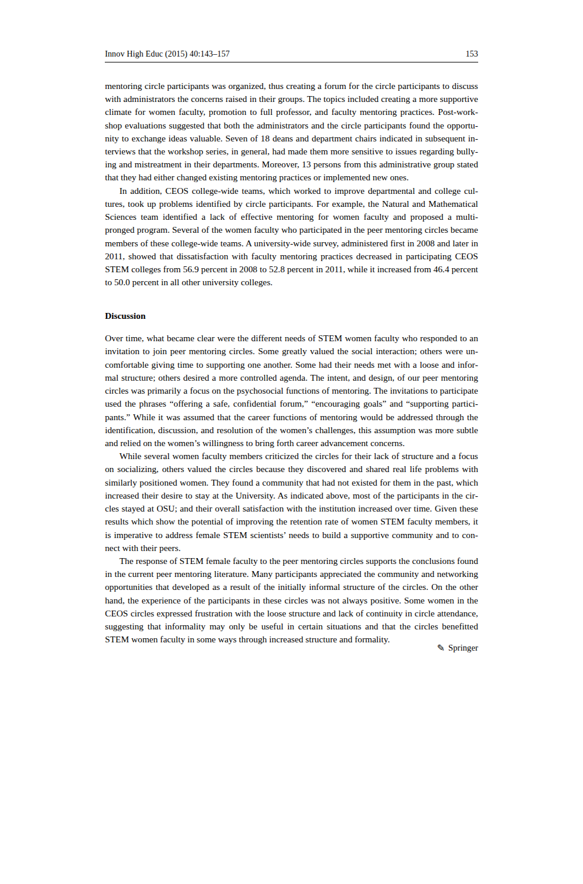Innov High Educ (2015) 40:143–157 153
mentoring circle participants was organized, thus creating a forum for the circle participants to discuss with administrators the concerns raised in their groups. The topics included creating a more supportive climate for women faculty, promotion to full professor, and faculty mentoring practices. Post-workshop evaluations suggested that both the administrators and the circle participants found the opportunity to exchange ideas valuable. Seven of 18 deans and department chairs indicated in subsequent interviews that the workshop series, in general, had made them more sensitive to issues regarding bullying and mistreatment in their departments. Moreover, 13 persons from this administrative group stated that they had either changed existing mentoring practices or implemented new ones.
In addition, CEOS college-wide teams, which worked to improve departmental and college cultures, took up problems identified by circle participants. For example, the Natural and Mathematical Sciences team identified a lack of effective mentoring for women faculty and proposed a multi-pronged program. Several of the women faculty who participated in the peer mentoring circles became members of these college-wide teams. A university-wide survey, administered first in 2008 and later in 2011, showed that dissatisfaction with faculty mentoring practices decreased in participating CEOS STEM colleges from 56.9 percent in 2008 to 52.8 percent in 2011, while it increased from 46.4 percent to 50.0 percent in all other university colleges.
Discussion
Over time, what became clear were the different needs of STEM women faculty who responded to an invitation to join peer mentoring circles. Some greatly valued the social interaction; others were uncomfortable giving time to supporting one another. Some had their needs met with a loose and informal structure; others desired a more controlled agenda. The intent, and design, of our peer mentoring circles was primarily a focus on the psychosocial functions of mentoring. The invitations to participate used the phrases “offering a safe, confidential forum,” “encouraging goals” and “supporting participants.” While it was assumed that the career functions of mentoring would be addressed through the identification, discussion, and resolution of the women’s challenges, this assumption was more subtle and relied on the women’s willingness to bring forth career advancement concerns.
While several women faculty members criticized the circles for their lack of structure and a focus on socializing, others valued the circles because they discovered and shared real life problems with similarly positioned women. They found a community that had not existed for them in the past, which increased their desire to stay at the University. As indicated above, most of the participants in the circles stayed at OSU; and their overall satisfaction with the institution increased over time. Given these results which show the potential of improving the retention rate of women STEM faculty members, it is imperative to address female STEM scientists’ needs to build a supportive community and to connect with their peers.
The response of STEM female faculty to the peer mentoring circles supports the conclusions found in the current peer mentoring literature. Many participants appreciated the community and networking opportunities that developed as a result of the initially informal structure of the circles. On the other hand, the experience of the participants in these circles was not always positive. Some women in the CEOS circles expressed frustration with the loose structure and lack of continuity in circle attendance, suggesting that informality may only be useful in certain situations and that the circles benefitted STEM women faculty in some ways through increased structure and formality.
✎ Springer